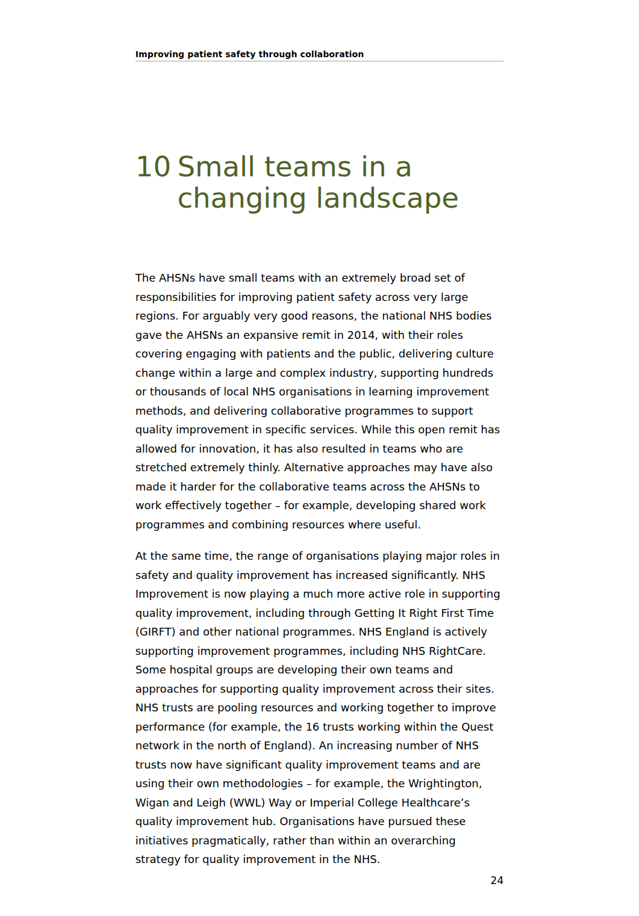Improving patient safety through collaboration
10 Small teams in a changing landscape
The AHSNs have small teams with an extremely broad set of responsibilities for improving patient safety across very large regions. For arguably very good reasons, the national NHS bodies gave the AHSNs an expansive remit in 2014, with their roles covering engaging with patients and the public, delivering culture change within a large and complex industry, supporting hundreds or thousands of local NHS organisations in learning improvement methods, and delivering collaborative programmes to support quality improvement in specific services. While this open remit has allowed for innovation, it has also resulted in teams who are stretched extremely thinly. Alternative approaches may have also made it harder for the collaborative teams across the AHSNs to work effectively together – for example, developing shared work programmes and combining resources where useful.
At the same time, the range of organisations playing major roles in safety and quality improvement has increased significantly. NHS Improvement is now playing a much more active role in supporting quality improvement, including through Getting It Right First Time (GIRFT) and other national programmes. NHS England is actively supporting improvement programmes, including NHS RightCare. Some hospital groups are developing their own teams and approaches for supporting quality improvement across their sites. NHS trusts are pooling resources and working together to improve performance (for example, the 16 trusts working within the Quest network in the north of England). An increasing number of NHS trusts now have significant quality improvement teams and are using their own methodologies – for example, the Wrightington, Wigan and Leigh (WWL) Way or Imperial College Healthcare’s quality improvement hub. Organisations have pursued these initiatives pragmatically, rather than within an overarching strategy for quality improvement in the NHS.
24